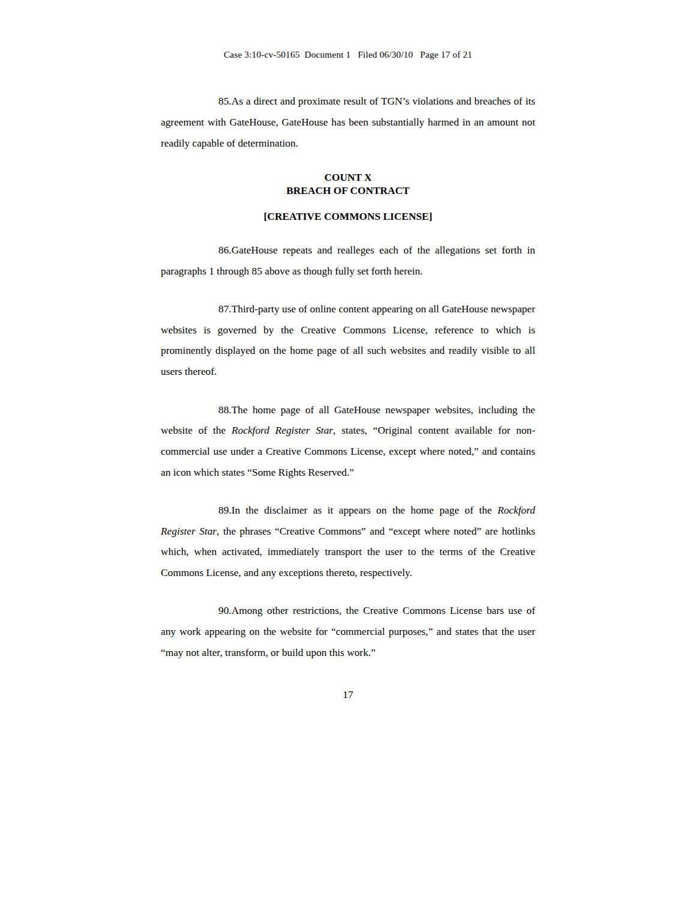Case 3:10-cv-50165 Document 1 Filed 06/30/10 Page 17 of 21
85. As a direct and proximate result of TGN’s violations and breaches of its agreement with GateHouse, GateHouse has been substantially harmed in an amount not readily capable of determination.
COUNT X
BREACH OF CONTRACT [CREATIVE COMMONS LICENSE]
86. GateHouse repeats and realleges each of the allegations set forth in paragraphs 1 through 85 above as though fully set forth herein.
87. Third-party use of online content appearing on all GateHouse newspaper websites is governed by the Creative Commons License, reference to which is prominently displayed on the home page of all such websites and readily visible to all users thereof.
88. The home page of all GateHouse newspaper websites, including the website of the Rockford Register Star, states, “Original content available for non-commercial use under a Creative Commons License, except where noted,” and contains an icon which states “Some Rights Reserved.”
89. In the disclaimer as it appears on the home page of the Rockford Register Star, the phrases “Creative Commons” and “except where noted” are hotlinks which, when activated, immediately transport the user to the terms of the Creative Commons License, and any exceptions thereto, respectively.
90. Among other restrictions, the Creative Commons License bars use of any work appearing on the website for “commercial purposes,” and states that the user “may not alter, transform, or build upon this work.”
17